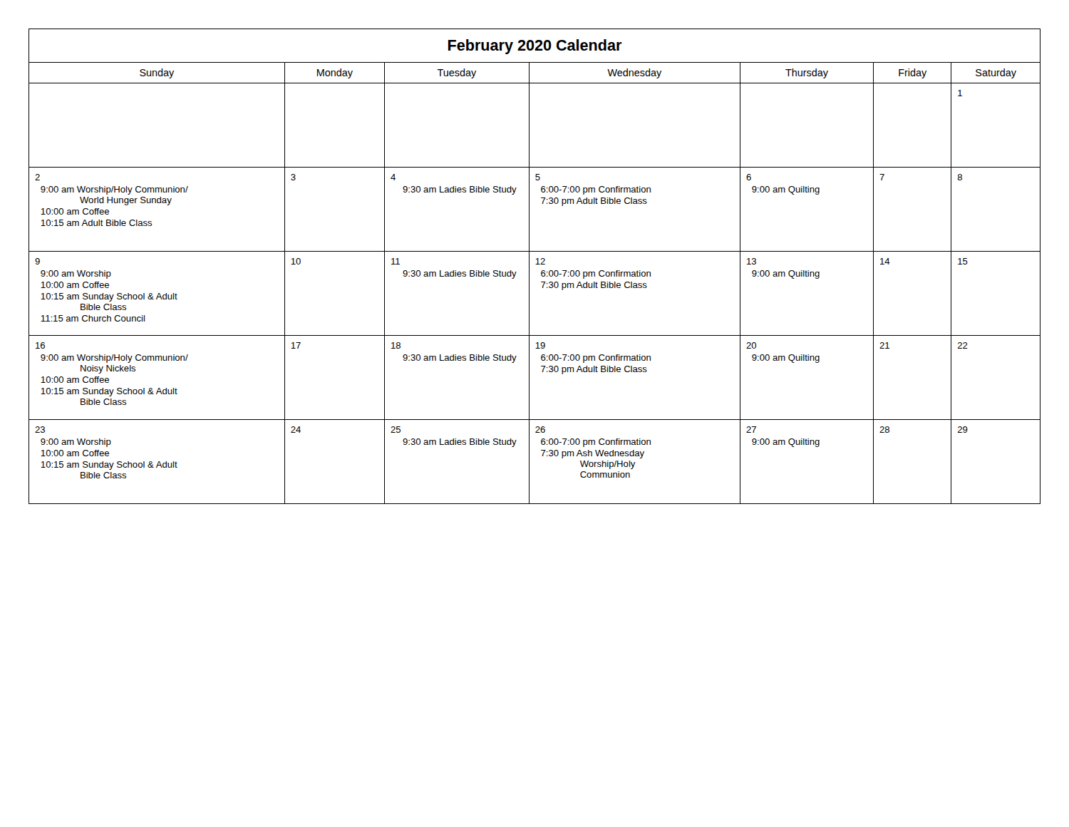February 2020 Calendar
| Sunday | Monday | Tuesday | Wednesday | Thursday | Friday | Saturday |
| --- | --- | --- | --- | --- | --- | --- |
| | | | | | | 1 |
| 2 9:00 am Worship/Holy Communion/ World Hunger Sunday 10:00 am Coffee 10:15 am Adult Bible Class | 3 | 4 9:30 am Ladies Bible Study | 5 6:00-7:00 pm Confirmation 7:30 pm Adult Bible Class | 6 9:00 am Quilting | 7 | 8 |
| 9 9:00 am Worship 10:00 am Coffee 10:15 am Sunday School & Adult Bible Class 11:15 am Church Council | 10 | 11 9:30 am Ladies Bible Study | 12 6:00-7:00 pm Confirmation 7:30 pm Adult Bible Class | 13 9:00 am Quilting | 14 | 15 |
| 16 9:00 am Worship/Holy Communion/ Noisy Nickels 10:00 am Coffee 10:15 am Sunday School & Adult Bible Class | 17 | 18 9:30 am Ladies Bible Study | 19 6:00-7:00 pm Confirmation 7:30 pm Adult Bible Class | 20 9:00 am Quilting | 21 | 22 |
| 23 9:00 am Worship 10:00 am Coffee 10:15 am Sunday School & Adult Bible Class | 24 | 25 9:30 am Ladies Bible Study | 26 6:00-7:00 pm Confirmation 7:30 pm Ash Wednesday Worship/Holy Communion | 27 9:00 am Quilting | 28 | 29 |